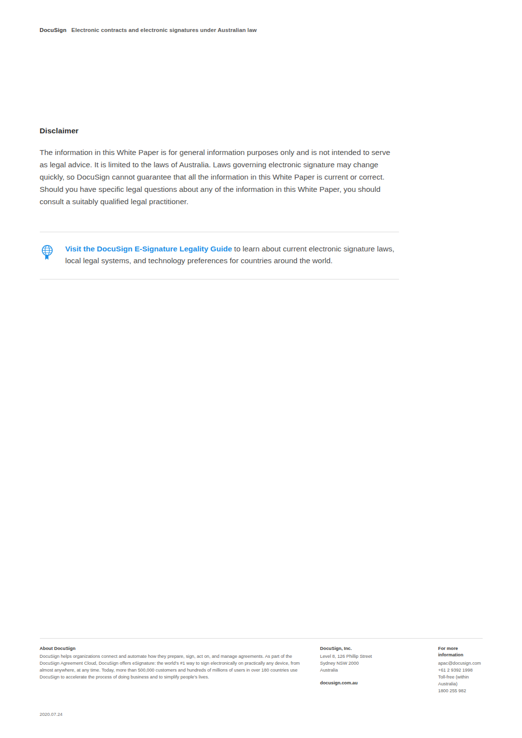DocuSign Electronic contracts and electronic signatures under Australian law
Disclaimer
The information in this White Paper is for general information purposes only and is not intended to serve as legal advice. It is limited to the laws of Australia. Laws governing electronic signature may change quickly, so DocuSign cannot guarantee that all the information in this White Paper is current or correct. Should you have specific legal questions about any of the information in this White Paper, you should consult a suitably qualified legal practitioner.
Visit the DocuSign E-Signature Legality Guide to learn about current electronic signature laws, local legal systems, and technology preferences for countries around the world.
About DocuSign DocuSign helps organizations connect and automate how they prepare, sign, act on, and manage agreements. As part of the DocuSign Agreement Cloud, DocuSign offers eSignature: the world’s #1 way to sign electronically on practically any device, from almost anywhere, at any time. Today, more than 500,000 customers and hundreds of millions of users in over 180 countries use DocuSign to accelerate the process of doing business and to simplify people’s lives.
DocuSign, Inc. Level 8, 126 Phillip Street
Sydney NSW 2000
Australia docusign.com.au
For more information apac@docusign.com
+61 2 9392 1998
Toll-free (within Australia)
1800 255 982
2020.07.24